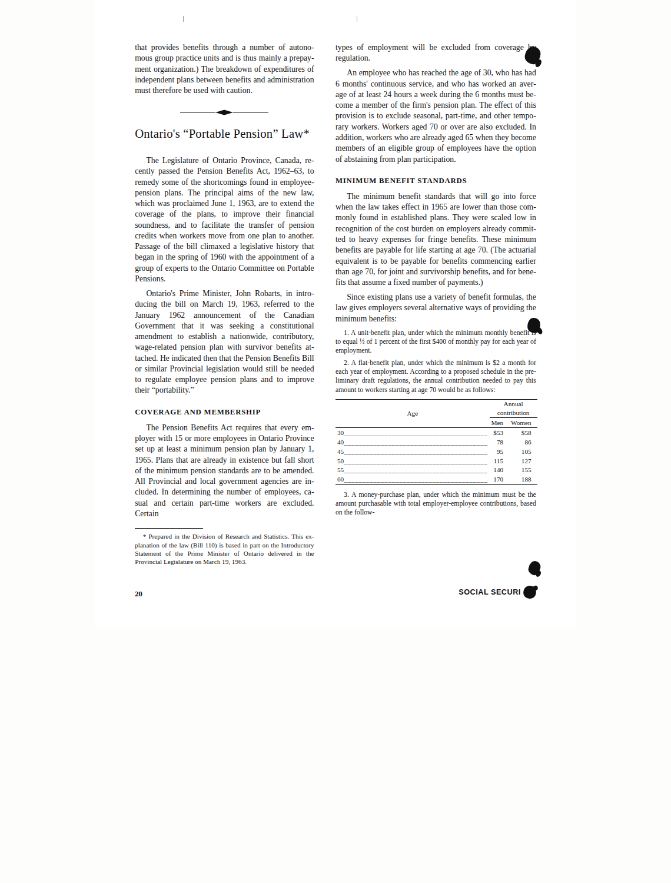that provides benefits through a number of autonomous group practice units and is thus mainly a prepayment organization.) The breakdown of expenditures of independent plans between benefits and administration must therefore be used with caution.
Ontario's “Portable Pension” Law*
The Legislature of Ontario Province, Canada, recently passed the Pension Benefits Act, 1962–63, to remedy some of the shortcomings found in employee-pension plans. The principal aims of the new law, which was proclaimed June 1, 1963, are to extend the coverage of the plans, to improve their financial soundness, and to facilitate the transfer of pension credits when workers move from one plan to another. Passage of the bill climaxed a legislative history that began in the spring of 1960 with the appointment of a group of experts to the Ontario Committee on Portable Pensions.
Ontario's Prime Minister, John Robarts, in introducing the bill on March 19, 1963, referred to the January 1962 announcement of the Canadian Government that it was seeking a constitutional amendment to establish a nationwide, contributory, wage-related pension plan with survivor benefits attached. He indicated then that the Pension Benefits Bill or similar Provincial legislation would still be needed to regulate employee pension plans and to improve their “portability.”
Coverage and Membership
The Pension Benefits Act requires that every employer with 15 or more employees in Ontario Province set up at least a minimum pension plan by January 1, 1965. Plans that are already in existence but fall short of the minimum pension standards are to be amended. All Provincial and local government agencies are included. In determining the number of employees, casual and certain part-time workers are excluded. Certain
* Prepared in the Division of Research and Statistics. This explanation of the law (Bill 110) is based in part on the Introductory Statement of the Prime Minister of Ontario delivered in the Provincial Legislature on March 19, 1963.
types of employment will be excluded from coverage by regulation.
An employee who has reached the age of 30, who has had 6 months' continuous service, and who has worked an average of at least 24 hours a week during the 6 months must become a member of the firm's pension plan. The effect of this provision is to exclude seasonal, part-time, and other temporary workers. Workers aged 70 or over are also excluded. In addition, workers who are already aged 65 when they become members of an eligible group of employees have the option of abstaining from plan participation.
Minimum Benefit Standards
The minimum benefit standards that will go into force when the law takes effect in 1965 are lower than those commonly found in established plans. They were scaled low in recognition of the cost burden on employers already committed to heavy expenses for fringe benefits. These minimum benefits are payable for life starting at age 70. (The actuarial equivalent is to be payable for benefits commencing earlier than age 70, for joint and survivorship benefits, and for benefits that assume a fixed number of payments.)
Since existing plans use a variety of benefit formulas, the law gives employers several alternative ways of providing the minimum benefits:
1. A unit-benefit plan, under which the minimum monthly benefit is to equal ½ of 1 percent of the first $400 of monthly pay for each year of employment.
2. A flat-benefit plan, under which the minimum is $2 a month for each year of employment. According to a proposed schedule in the preliminary draft regulations, the annual contribution needed to pay this amount to workers starting at age 70 would be as follows:
| Age | Annual contribution |
| --- | --- |
| Men | Women |
| 30 _______________________________________ | $53 | $58 |
| 40 _______________________________________ | 78 | 86 |
| 45 _______________________________________ | 95 | 105 |
| 50 _______________________________________ | 115 | 127 |
| 55 _______________________________________ | 140 | 155 |
| 60 _______________________________________ | 170 | 188 |
3. A money-purchase plan, under which the minimum must be the amount purchasable with total employer-employee contributions, based on the follow-
20
SOCIAL SECURI